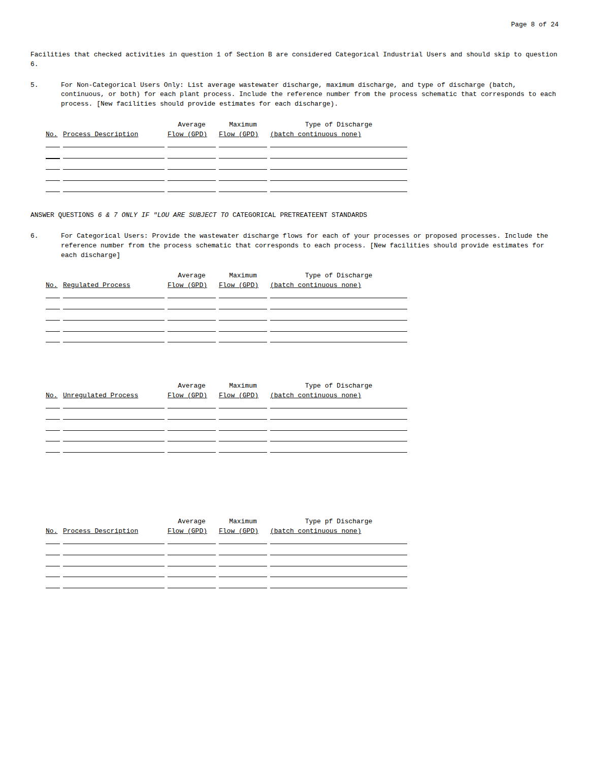Page 8 of 24
Facilities that checked activities in question 1 of Section B are considered Categorical Industrial Users and should skip to question 6.
5.
For Non-Categorical Users Only: List average wastewater discharge, maximum discharge, and type of discharge (batch, continuous, or both) for each plant process. Include the reference number from the process schematic that corresponds to each process. [New facilities should provide estimates for each discharge).
| No. | Process Description | Average Flow (GPD) | Maximum Flow (GPD) | Type of Discharge (batch continuous none) |
| --- | --- | --- | --- | --- |
ANSWER QUESTIONS 6 & 7 ONLY IF "LOU ARE SUBJECT TO CATEGORICAL PRETREATEENT STANDARDS
6.
For Categorical Users: Provide the wastewater discharge flows for each of your processes or proposed processes. Include the reference number from the process schematic that corresponds to each process. [New facilities should provide estimates for each discharge]
| No. | Regulated Process | Average Flow (GPD) | Maximum Flow (GPD) | Type of Discharge (batch continuous none) |
| --- | --- | --- | --- | --- |
| No. | Unregulated Process | Average Flow (GPD) | Maximum Flow (GPD) | Type of Discharge (batch continuous none) |
| --- | --- | --- | --- | --- |
| No. | Process Description | Average Flow (GPD) | Maximum Flow (GPD) | Type pf Discharge (batch continuous none) |
| --- | --- | --- | --- | --- |